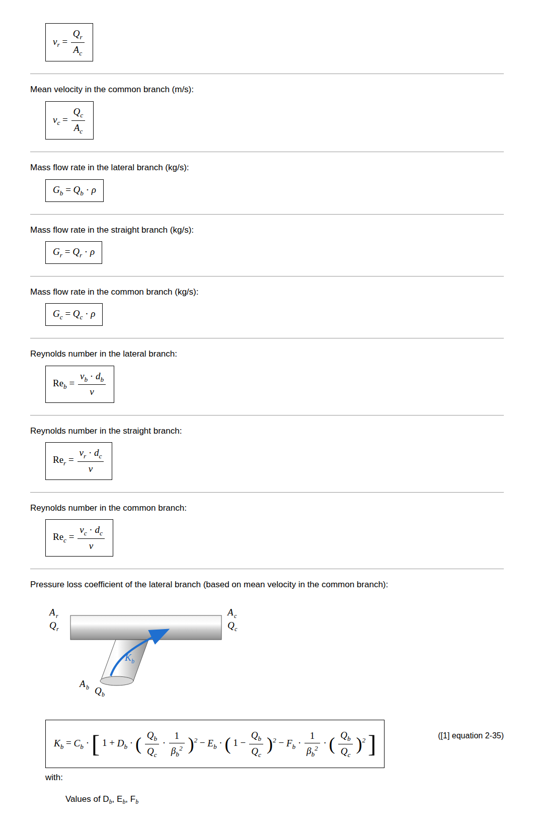vr = Qr Ac
Mean velocity in the common branch (m/s):
vc = Qc Ac
Mass flow rate in the lateral branch (kg/s):
Gb = Qb · ρ
Mass flow rate in the straight branch (kg/s):
Gr = Qr · ρ
Mass flow rate in the common branch (kg/s):
Gc = Qc · ρ
Reynolds number in the lateral branch:
Reb = vb · db ν
Reynolds number in the straight branch:
Rer = vr · dc ν
Reynolds number in the common branch:
Rec = vc · dc ν
Pressure loss coefficient of the lateral branch (based on mean velocity in the common branch):
A r Q r A c Q c K b A b Q b
Kb = Cb · [ 1 + Db · ( Qb Qc · 1 βb2 )2 − Eb · ( 1 − Qb Qc )2 − Fb · 1 βb2 · ( Qb Qc )2 ]
([1] equation 2-35)
with:
Values of Db, Eb, Fb